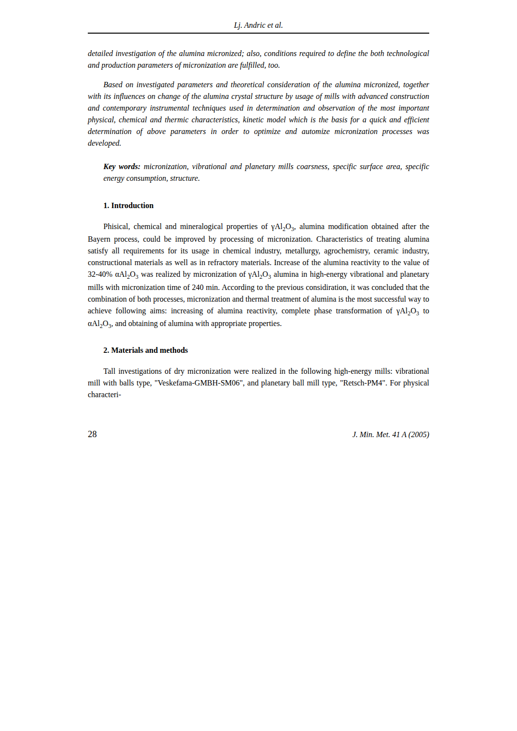Lj. Andric et al.
detailed investigation of the alumina micronized; also, conditions required to define the both technological and production parameters of micronization are fulfilled, too.
Based on investigated parameters and theoretical consideration of the alumina micronized, together with its influences on change of the alumina crystal structure by usage of mills with advanced construction and contemporary instrumental techniques used in determination and observation of the most important physical, chemical and thermic characteristics, kinetic model which is the basis for a quick and efficient determination of above parameters in order to optimize and automize micronization processes was developed.
Key words: micronization, vibrational and planetary mills coarsness, specific surface area, specific energy consumption, structure.
1. Introduction
Phisical, chemical and mineralogical properties of γ Al2O3, alumina modification obtained after the Bayern process, could be improved by processing of micronization. Characteristics of treating alumina satisfy all requirements for its usage in chemical industry, metallurgy, agrochemistry, ceramic industry, constructional materials as well as in refractory materials. Increase of the alumina reactivity to the value of 32-40% α Al2O3 was realized by micronization of γ Al2O3 alumina in high-energy vibrational and planetary mills with micronization time of 240 min. According to the previous considiration, it was concluded that the combination of both processes, micronization and thermal treatment of alumina is the most successful way to achieve following aims: increasing of alumina reactivity, complete phase transformation of γ Al2O3 to α Al2O3, and obtaining of alumina with appropriate properties.
2. Materials and methods
Tall investigations of dry micronization were realized in the following high-energy mills: vibrational mill with balls type, "Veskefama-GMBH-SM06", and planetary ball mill type, "Retsch-PM4". For physical characteri-
28 J. Min. Met. 41 A (2005)